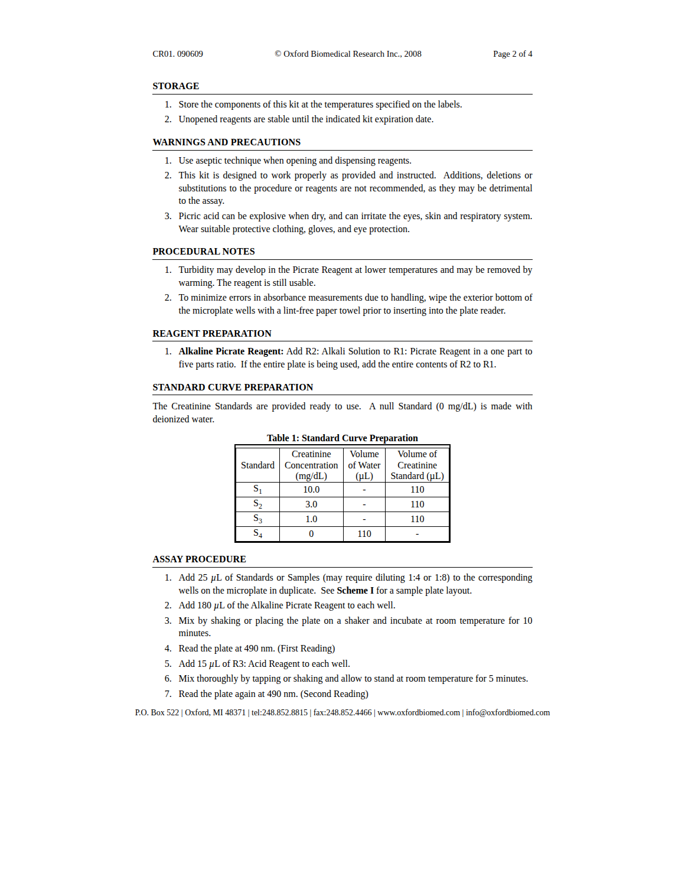CR01. 090609
© Oxford Biomedical Research Inc., 2008
Page 2 of 4
STORAGE
Store the components of this kit at the temperatures specified on the labels.
Unopened reagents are stable until the indicated kit expiration date.
WARNINGS AND PRECAUTIONS
Use aseptic technique when opening and dispensing reagents.
This kit is designed to work properly as provided and instructed. Additions, deletions or substitutions to the procedure or reagents are not recommended, as they may be detrimental to the assay.
Picric acid can be explosive when dry, and can irritate the eyes, skin and respiratory system. Wear suitable protective clothing, gloves, and eye protection.
PROCEDURAL NOTES
Turbidity may develop in the Picrate Reagent at lower temperatures and may be removed by warming. The reagent is still usable.
To minimize errors in absorbance measurements due to handling, wipe the exterior bottom of the microplate wells with a lint-free paper towel prior to inserting into the plate reader.
REAGENT PREPARATION
Alkaline Picrate Reagent: Add R2: Alkali Solution to R1: Picrate Reagent in a one part to five parts ratio. If the entire plate is being used, add the entire contents of R2 to R1.
STANDARD CURVE PREPARATION
The Creatinine Standards are provided ready to use. A null Standard (0 mg/dL) is made with deionized water.
Table 1: Standard Curve Preparation
| Standard | Creatinine Concentration (mg/dL) | Volume of Water (µL) | Volume of Creatinine Standard (µL) |
| --- | --- | --- | --- |
| S 1 | 10.0 | - | 110 |
| S 2 | 3.0 | - | 110 |
| S 3 | 1.0 | - | 110 |
| S 4 | 0 | 110 | - |
ASSAY PROCEDURE
Add 25 µ L of Standards or Samples (may require diluting 1:4 or 1:8) to the corresponding wells on the microplate in duplicate. See Scheme I for a sample plate layout.
Add 180 µ L of the Alkaline Picrate Reagent to each well.
Mix by shaking or placing the plate on a shaker and incubate at room temperature for 10 minutes.
Read the plate at 490 nm. (First Reading)
Add 15 µ L of R3: Acid Reagent to each well.
Mix thoroughly by tapping or shaking and allow to stand at room temperature for 5 minutes.
Read the plate again at 490 nm. (Second Reading)
P.O. Box 522 | Oxford, MI 48371 | tel:248.852.8815 | fax:248.852.4466 | www.oxfordbiomed.com | info@oxfordbiomed.com